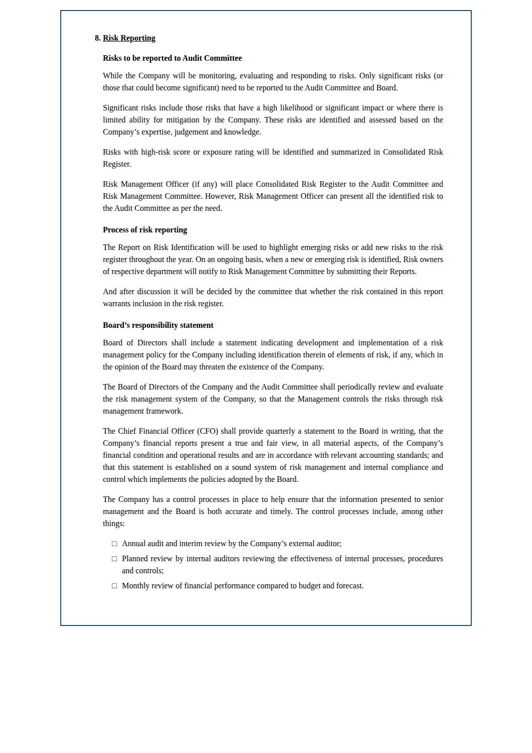Risk Reporting
Risks to be reported to Audit Committee
While the Company will be monitoring, evaluating and responding to risks. Only significant risks (or those that could become significant) need to be reported to the Audit Committee and Board.
Significant risks include those risks that have a high likelihood or significant impact or where there is limited ability for mitigation by the Company. These risks are identified and assessed based on the Company’s expertise, judgement and knowledge.
Risks with high-risk score or exposure rating will be identified and summarized in Consolidated Risk Register.
Risk Management Officer (if any) will place Consolidated Risk Register to the Audit Committee and Risk Management Committee. However, Risk Management Officer can present all the identified risk to the Audit Committee as per the need.
Process of risk reporting
The Report on Risk Identification will be used to highlight emerging risks or add new risks to the risk register throughout the year. On an ongoing basis, when a new or emerging risk is identified, Risk owners of respective department will notify to Risk Management Committee by submitting their Reports.
And after discussion it will be decided by the committee that whether the risk contained in this report warrants inclusion in the risk register.
Board’s responsibility statement
Board of Directors shall include a statement indicating development and implementation of a risk management policy for the Company including identification therein of elements of risk, if any, which in the opinion of the Board may threaten the existence of the Company.
The Board of Directors of the Company and the Audit Committee shall periodically review and evaluate the risk management system of the Company, so that the Management controls the risks through risk management framework.
The Chief Financial Officer (CFO) shall provide quarterly a statement to the Board in writing, that the Company’s financial reports present a true and fair view, in all material aspects, of the Company’s financial condition and operational results and are in accordance with relevant accounting standards; and that this statement is established on a sound system of risk management and internal compliance and control which implements the policies adopted by the Board.
The Company has a control processes in place to help ensure that the information presented to senior management and the Board is both accurate and timely. The control processes include, among other things:
Annual audit and interim review by the Company’s external auditor;
Planned review by internal auditors reviewing the effectiveness of internal processes, procedures and controls;
Monthly review of financial performance compared to budget and forecast.